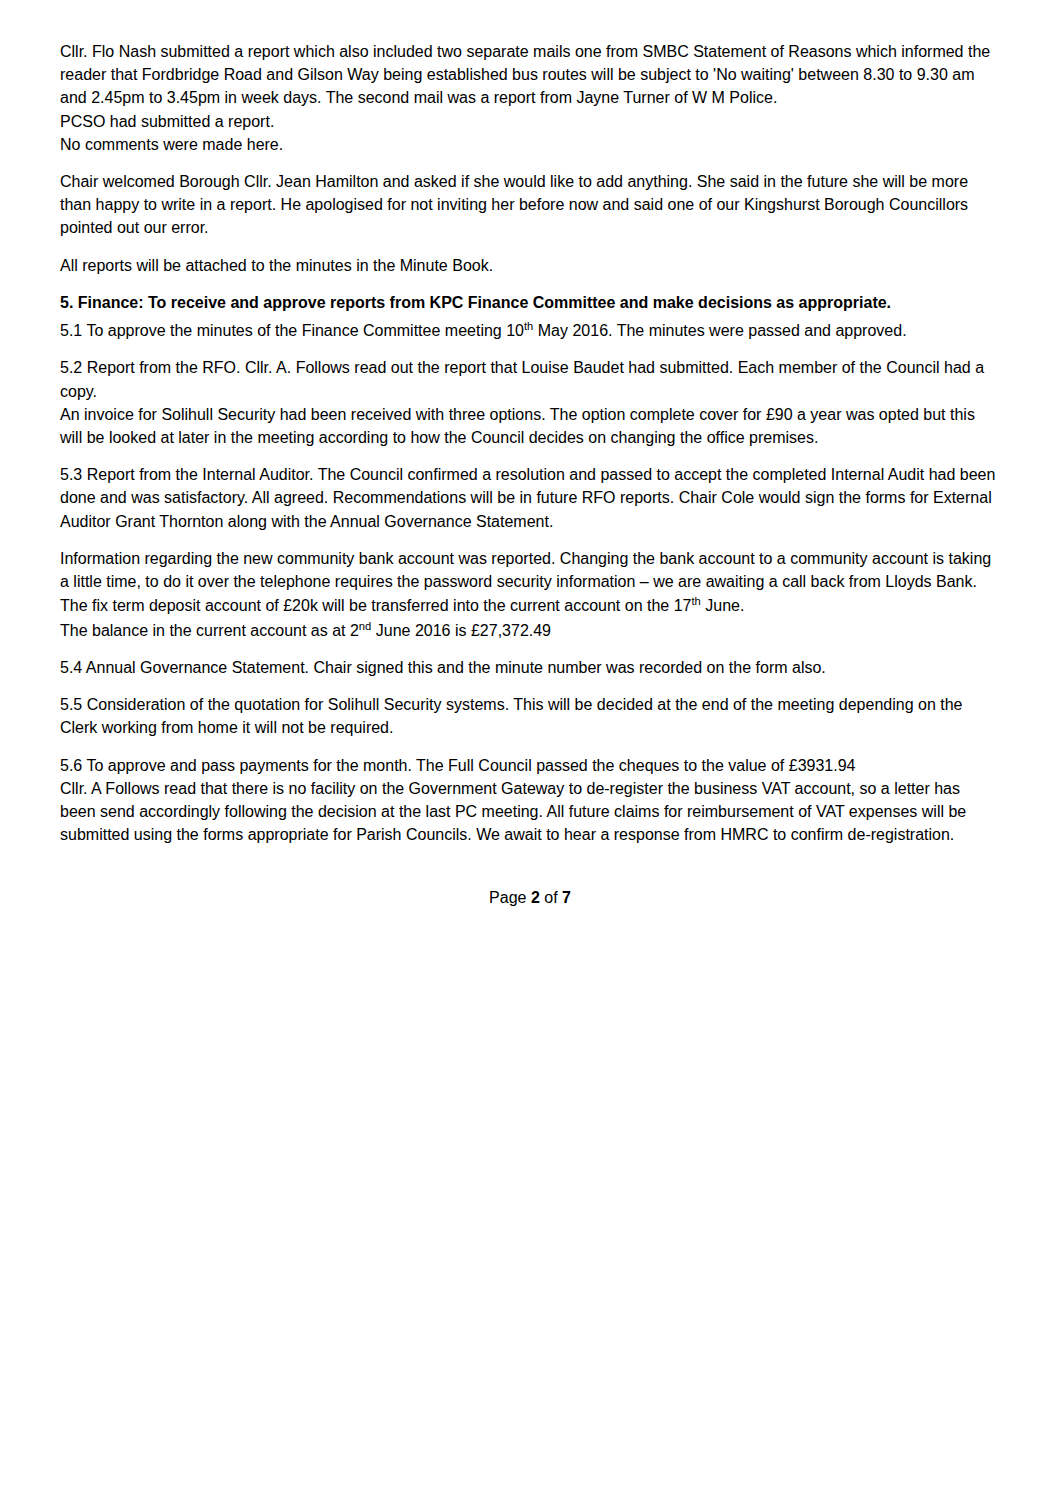Cllr. Flo Nash submitted a report which also included two separate mails one from SMBC Statement of Reasons which informed the reader that Fordbridge Road and Gilson Way being established bus routes will be subject to 'No waiting' between 8.30 to 9.30 am and 2.45pm to 3.45pm in week days. The second mail was a report from Jayne Turner of W M Police.
PCSO had submitted a report.
No comments were made here.
Chair welcomed Borough Cllr. Jean Hamilton and asked if she would like to add anything. She said in the future she will be more than happy to write in a report. He apologised for not inviting her before now and said one of our Kingshurst Borough Councillors pointed out our error.
All reports will be attached to the minutes in the Minute Book.
5. Finance: To receive and approve reports from KPC Finance Committee and make decisions as appropriate.
5.1 To approve the minutes of the Finance Committee meeting 10th May 2016. The minutes were passed and approved.
5.2 Report from the RFO. Cllr. A. Follows read out the report that Louise Baudet had submitted. Each member of the Council had a copy.
An invoice for Solihull Security had been received with three options. The option complete cover for £90 a year was opted but this will be looked at later in the meeting according to how the Council decides on changing the office premises.
5.3 Report from the Internal Auditor. The Council confirmed a resolution and passed to accept the completed Internal Audit had been done and was satisfactory. All agreed. Recommendations will be in future RFO reports. Chair Cole would sign the forms for External Auditor Grant Thornton along with the Annual Governance Statement.
Information regarding the new community bank account was reported. Changing the bank account to a community account is taking a little time, to do it over the telephone requires the password security information – we are awaiting a call back from Lloyds Bank.
The fix term deposit account of £20k will be transferred into the current account on the 17th June.
The balance in the current account as at 2nd June 2016 is £27,372.49
5.4 Annual Governance Statement. Chair signed this and the minute number was recorded on the form also.
5.5 Consideration of the quotation for Solihull Security systems. This will be decided at the end of the meeting depending on the Clerk working from home it will not be required.
5.6 To approve and pass payments for the month. The Full Council passed the cheques to the value of £3931.94
Cllr. A Follows read that there is no facility on the Government Gateway to de-register the business VAT account, so a letter has been send accordingly following the decision at the last PC meeting. All future claims for reimbursement of VAT expenses will be submitted using the forms appropriate for Parish Councils. We await to hear a response from HMRC to confirm de-registration.
Page 2 of 7